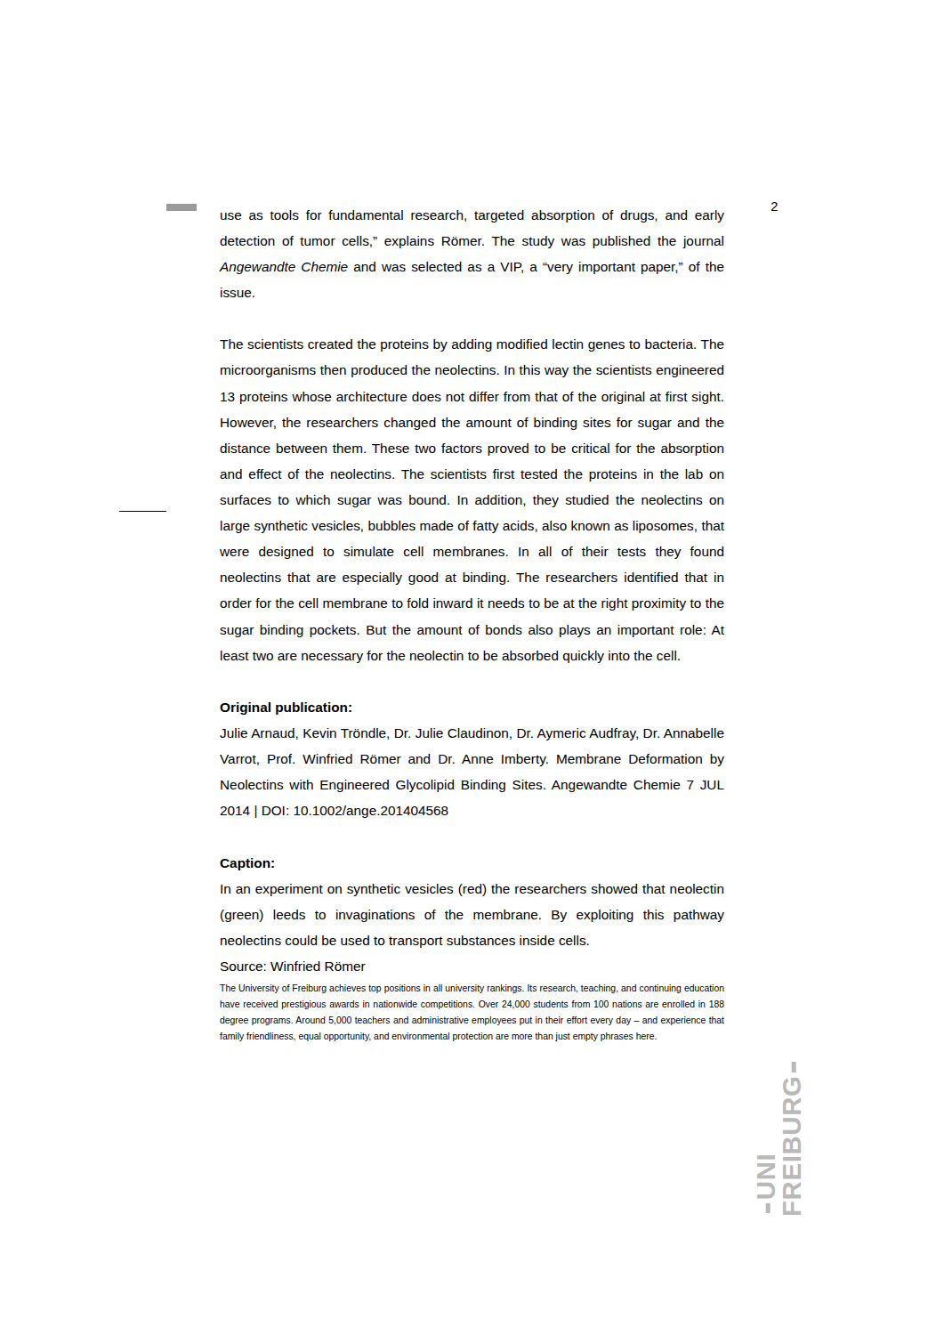2
use as tools for fundamental research, targeted absorption of drugs, and early detection of tumor cells,” explains Römer. The study was published the journal Angewandte Chemie and was selected as a VIP, a “very important paper,” of the issue.
The scientists created the proteins by adding modified lectin genes to bacteria. The microorganisms then produced the neolectins. In this way the scientists engineered 13 proteins whose architecture does not differ from that of the original at first sight. However, the researchers changed the amount of binding sites for sugar and the distance between them. These two factors proved to be critical for the absorption and effect of the neolectins. The scientists first tested the proteins in the lab on surfaces to which sugar was bound. In addition, they studied the neolectins on large synthetic vesicles, bubbles made of fatty acids, also known as liposomes, that were designed to simulate cell membranes. In all of their tests they found neolectins that are especially good at binding. The researchers identified that in order for the cell membrane to fold inward it needs to be at the right proximity to the sugar binding pockets. But the amount of bonds also plays an important role: At least two are necessary for the neolectin to be absorbed quickly into the cell.
Original publication:
Julie Arnaud, Kevin Tröndle, Dr. Julie Claudinon, Dr. Aymeric Audfray, Dr. Annabelle Varrot, Prof. Winfried Römer and Dr. Anne Imberty. Membrane Deformation by Neolectins with Engineered Glycolipid Binding Sites. Angewandte Chemie 7 JUL 2014 | DOI: 10.1002/ange.201404568
Caption:
In an experiment on synthetic vesicles (red) the researchers showed that neolectin (green) leeds to invaginations of the membrane. By exploiting this pathway neolectins could be used to transport substances inside cells.
Source: Winfried Römer
The University of Freiburg achieves top positions in all university rankings. Its research, teaching, and continuing education have received prestigious awards in nationwide competitions. Over 24,000 students from 100 nations are enrolled in 188 degree programs. Around 5,000 teachers and administrative employees put in their effort every day – and experience that family friendliness, equal opportunity, and environmental protection are more than just empty phrases here.
UNI FREIBURG